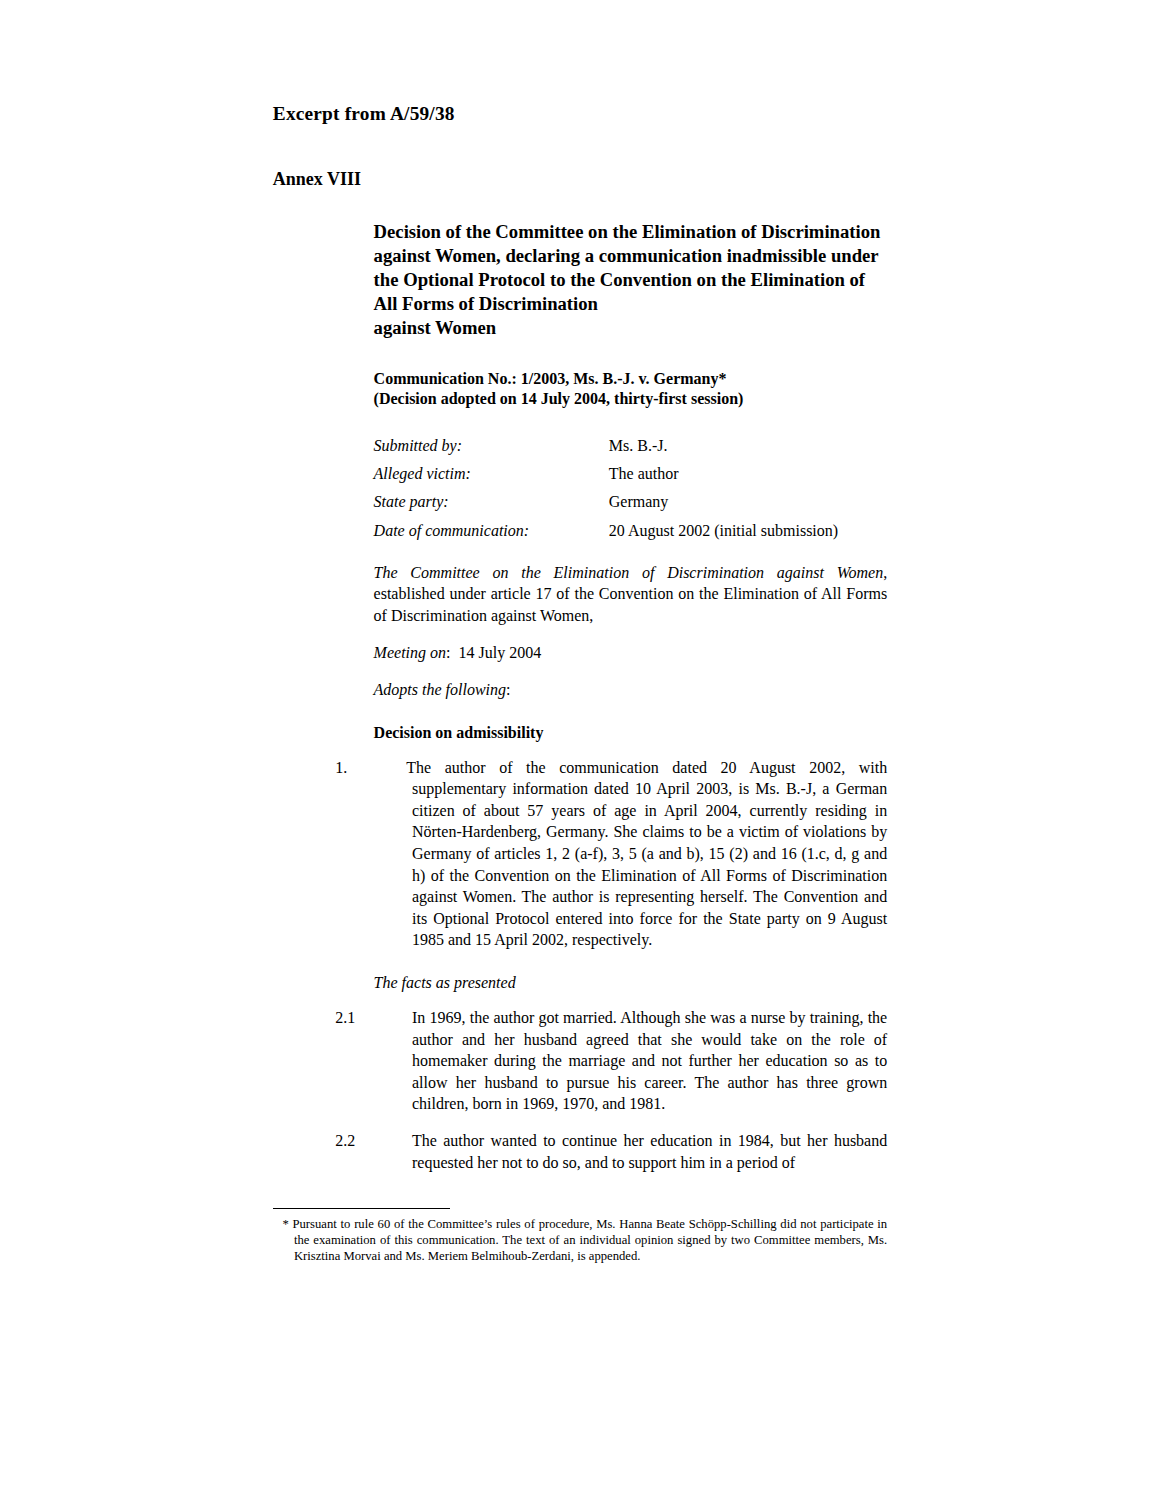Excerpt from A/59/38
Annex VIII
Decision of the Committee on the Elimination of Discrimination against Women, declaring a communication inadmissible under the Optional Protocol to the Convention on the Elimination of All Forms of Discrimination
against Women
Communication No.: 1/2003, Ms. B.-J. v. Germany*
(Decision adopted on 14 July 2004, thirty-first session)
| Submitted by : | Ms. B.-J. |
| Alleged victim : | The author |
| State party : | Germany |
| Date of communication : | 20 August 2002 (initial submission) |
The Committee on the Elimination of Discrimination against Women, established under article 17 of the Convention on the Elimination of All Forms of Discrimination against Women,
Meeting on: 14 July 2004
Adopts the following:
Decision on admissibility
1. The author of the communication dated 20 August 2002, with supplementary information dated 10 April 2003, is Ms. B.-J, a German citizen of about 57 years of age in April 2004, currently residing in Nörten-Hardenberg, Germany. She claims to be a victim of violations by Germany of articles 1, 2 (a-f), 3, 5 (a and b), 15 (2) and 16 (1.c, d, g and h) of the Convention on the Elimination of All Forms of Discrimination against Women. The author is representing herself. The Convention and its Optional Protocol entered into force for the State party on 9 August 1985 and 15 April 2002, respectively.
The facts as presented
2.1 In 1969, the author got married. Although she was a nurse by training, the author and her husband agreed that she would take on the role of homemaker during the marriage and not further her education so as to allow her husband to pursue his career. The author has three grown children, born in 1969, 1970, and 1981.
2.2 The author wanted to continue her education in 1984, but her husband requested her not to do so, and to support him in a period of
* Pursuant to rule 60 of the Committee’s rules of procedure, Ms. Hanna Beate Schöpp-Schilling did not participate in the examination of this communication. The text of an individual opinion signed by two Committee members, Ms. Krisztina Morvai and Ms. Meriem Belmihoub-Zerdani, is appended.